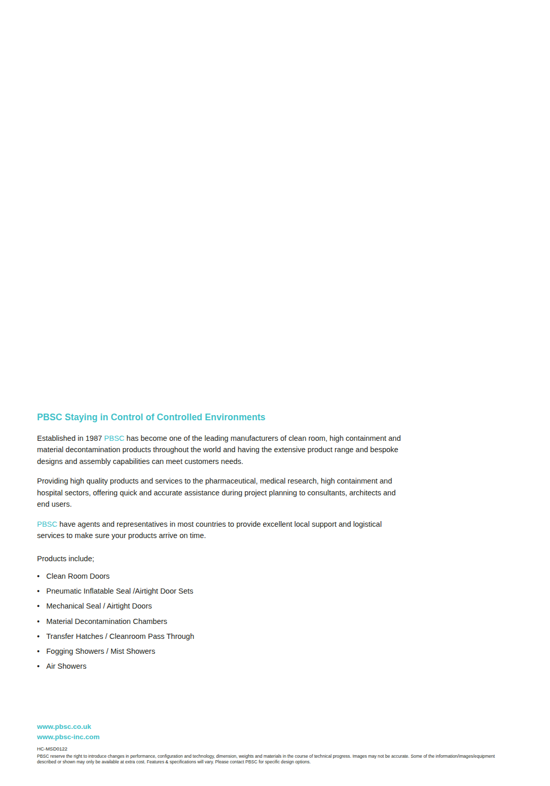PBSC Staying in Control of Controlled Environments
Established in 1987 PBSC has become one of the leading manufacturers of clean room, high containment and material decontamination products throughout the world and having the extensive product range and bespoke designs and assembly capabilities can meet customers needs.
Providing high quality products and services to the pharmaceutical, medical research, high containment and hospital sectors, offering quick and accurate assistance during project planning to consultants, architects and end users.
PBSC have agents and representatives in most countries to provide excellent local support and logistical services to make sure your products arrive on time.
Products include;
Clean Room Doors
Pneumatic Inflatable Seal /Airtight Door Sets
Mechanical Seal / Airtight Doors
Material Decontamination Chambers
Transfer Hatches / Cleanroom Pass Through
Fogging Showers / Mist Showers
Air Showers
www.pbsc.co.uk www.pbsc-inc.com
HC-MSD0122
PBSC reserve the right to introduce changes in performance, configuration and technology, dimension, weights and materials in the course of technical progress. Images may not be accurate. Some of the information/images/equipment described or shown may only be available at extra cost. Features & specifications will vary. Please contact PBSC for specific design options.